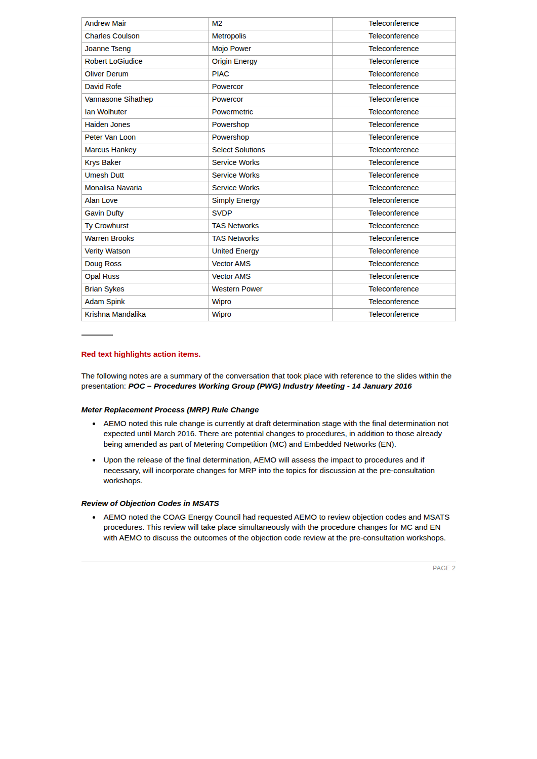| Andrew Mair | M2 | Teleconference |
| Charles Coulson | Metropolis | Teleconference |
| Joanne Tseng | Mojo Power | Teleconference |
| Robert LoGiudice | Origin Energy | Teleconference |
| Oliver Derum | PIAC | Teleconference |
| David Rofe | Powercor | Teleconference |
| Vannasone Sihathep | Powercor | Teleconference |
| Ian Wolhuter | Powermetric | Teleconference |
| Haiden Jones | Powershop | Teleconference |
| Peter Van Loon | Powershop | Teleconference |
| Marcus Hankey | Select Solutions | Teleconference |
| Krys Baker | Service Works | Teleconference |
| Umesh Dutt | Service Works | Teleconference |
| Monalisa Navaria | Service Works | Teleconference |
| Alan Love | Simply Energy | Teleconference |
| Gavin Dufty | SVDP | Teleconference |
| Ty Crowhurst | TAS Networks | Teleconference |
| Warren Brooks | TAS Networks | Teleconference |
| Verity Watson | United Energy | Teleconference |
| Doug Ross | Vector AMS | Teleconference |
| Opal Russ | Vector AMS | Teleconference |
| Brian Sykes | Western Power | Teleconference |
| Adam Spink | Wipro | Teleconference |
| Krishna Mandalika | Wipro | Teleconference |
Red text highlights action items.
The following notes are a summary of the conversation that took place with reference to the slides within the presentation: POC – Procedures Working Group (PWG) Industry Meeting - 14 January 2016
Meter Replacement Process (MRP) Rule Change
AEMO noted this rule change is currently at draft determination stage with the final determination not expected until March 2016. There are potential changes to procedures, in addition to those already being amended as part of Metering Competition (MC) and Embedded Networks (EN).
Upon the release of the final determination, AEMO will assess the impact to procedures and if necessary, will incorporate changes for MRP into the topics for discussion at the pre-consultation workshops.
Review of Objection Codes in MSATS
AEMO noted the COAG Energy Council had requested AEMO to review objection codes and MSATS procedures. This review will take place simultaneously with the procedure changes for MC and EN with AEMO to discuss the outcomes of the objection code review at the pre-consultation workshops.
PAGE 2